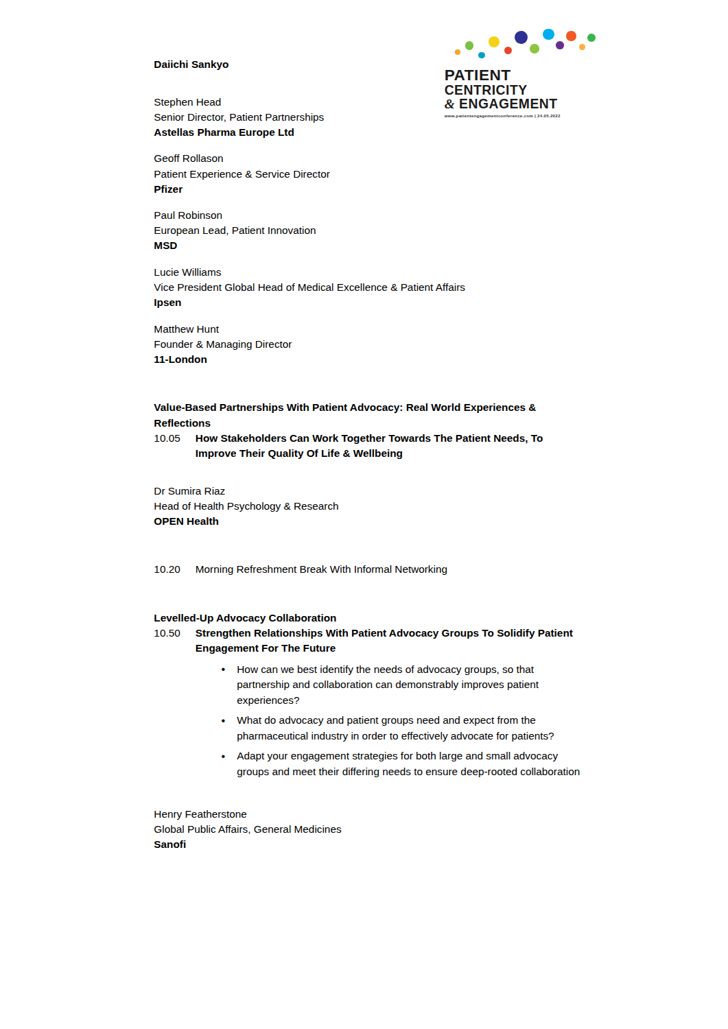PATIENT
CENTRICITY
& ENGAGEMENT
www.patientengagementconference.com | 24.05.2022
Daiichi Sankyo
Stephen Head
Senior Director, Patient Partnerships
Astellas Pharma Europe Ltd
Geoff Rollason
Patient Experience & Service Director
Pfizer
Paul Robinson
European Lead, Patient Innovation
MSD
Lucie Williams
Vice President Global Head of Medical Excellence & Patient Affairs
Ipsen
Matthew Hunt
Founder & Managing Director
11-London
Value-Based Partnerships With Patient Advocacy: Real World Experiences & Reflections
10.05
How Stakeholders Can Work Together Towards The Patient Needs, To Improve Their Quality Of Life & Wellbeing
Dr Sumira Riaz
Head of Health Psychology & Research
OPEN Health
10.20
Morning Refreshment Break With Informal Networking
Levelled-Up Advocacy Collaboration
10.50
Strengthen Relationships With Patient Advocacy Groups To Solidify Patient Engagement For The Future
How can we best identify the needs of advocacy groups, so that partnership and collaboration can demonstrably improves patient experiences?
What do advocacy and patient groups need and expect from the pharmaceutical industry in order to effectively advocate for patients?
Adapt your engagement strategies for both large and small advocacy groups and meet their differing needs to ensure deep-rooted collaboration
Henry Featherstone
Global Public Affairs, General Medicines
Sanofi